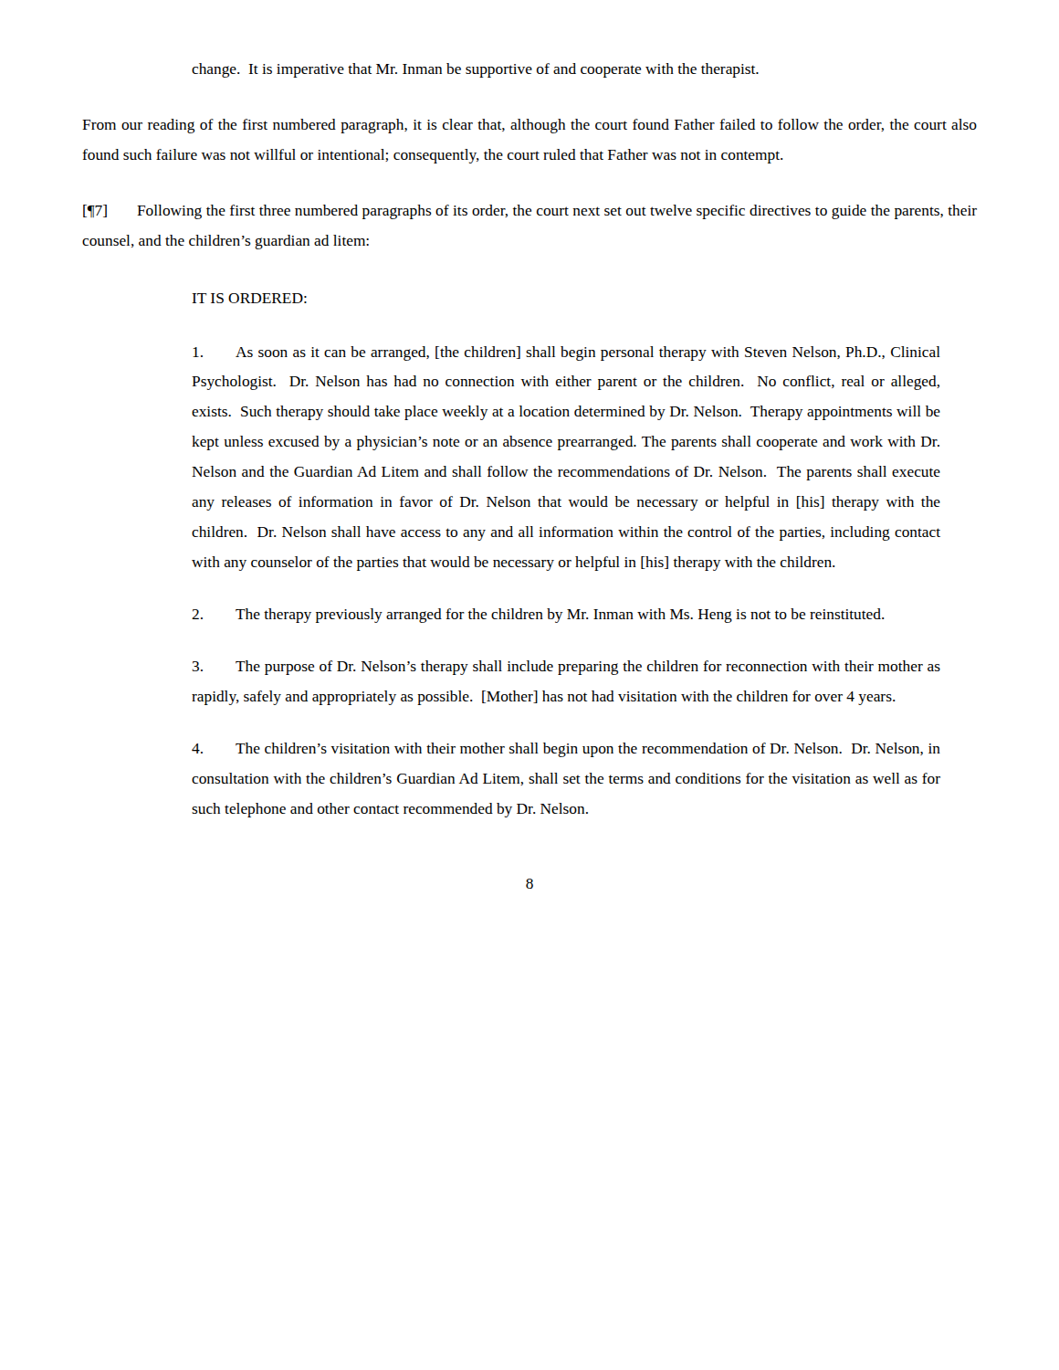change. It is imperative that Mr. Inman be supportive of and cooperate with the therapist.
From our reading of the first numbered paragraph, it is clear that, although the court found Father failed to follow the order, the court also found such failure was not willful or intentional; consequently, the court ruled that Father was not in contempt.
[¶7] Following the first three numbered paragraphs of its order, the court next set out twelve specific directives to guide the parents, their counsel, and the children’s guardian ad litem:
IT IS ORDERED:
1. As soon as it can be arranged, [the children] shall begin personal therapy with Steven Nelson, Ph.D., Clinical Psychologist. Dr. Nelson has had no connection with either parent or the children. No conflict, real or alleged, exists. Such therapy should take place weekly at a location determined by Dr. Nelson. Therapy appointments will be kept unless excused by a physician’s note or an absence prearranged. The parents shall cooperate and work with Dr. Nelson and the Guardian Ad Litem and shall follow the recommendations of Dr. Nelson. The parents shall execute any releases of information in favor of Dr. Nelson that would be necessary or helpful in [his] therapy with the children. Dr. Nelson shall have access to any and all information within the control of the parties, including contact with any counselor of the parties that would be necessary or helpful in [his] therapy with the children.
2. The therapy previously arranged for the children by Mr. Inman with Ms. Heng is not to be reinstituted.
3. The purpose of Dr. Nelson’s therapy shall include preparing the children for reconnection with their mother as rapidly, safely and appropriately as possible. [Mother] has not had visitation with the children for over 4 years.
4. The children’s visitation with their mother shall begin upon the recommendation of Dr. Nelson. Dr. Nelson, in consultation with the children’s Guardian Ad Litem, shall set the terms and conditions for the visitation as well as for such telephone and other contact recommended by Dr. Nelson.
8